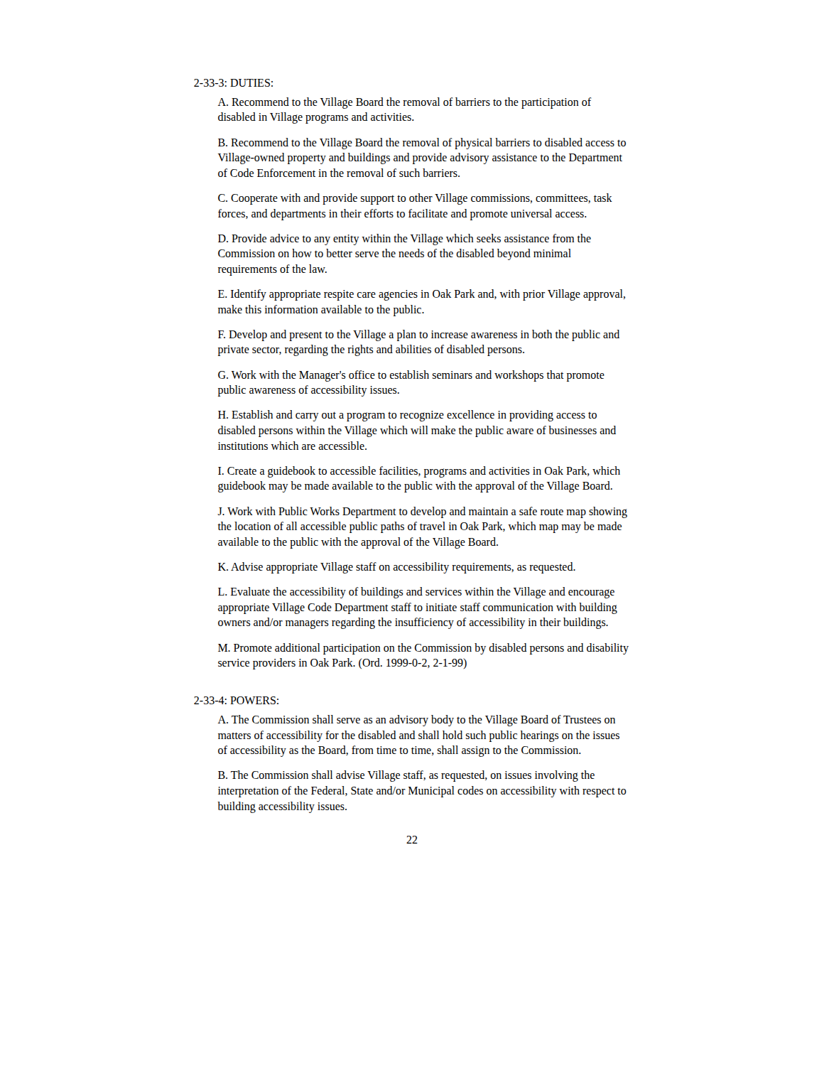2-33-3: DUTIES:
A. Recommend to the Village Board the removal of barriers to the participation of disabled in Village programs and activities.
B. Recommend to the Village Board the removal of physical barriers to disabled access to Village-owned property and buildings and provide advisory assistance to the Department of Code Enforcement in the removal of such barriers.
C. Cooperate with and provide support to other Village commissions, committees, task forces, and departments in their efforts to facilitate and promote universal access.
D. Provide advice to any entity within the Village which seeks assistance from the Commission on how to better serve the needs of the disabled beyond minimal requirements of the law.
E. Identify appropriate respite care agencies in Oak Park and, with prior Village approval, make this information available to the public.
F. Develop and present to the Village a plan to increase awareness in both the public and private sector, regarding the rights and abilities of disabled persons.
G. Work with the Manager's office to establish seminars and workshops that promote public awareness of accessibility issues.
H. Establish and carry out a program to recognize excellence in providing access to disabled persons within the Village which will make the public aware of businesses and institutions which are accessible.
I. Create a guidebook to accessible facilities, programs and activities in Oak Park, which guidebook may be made available to the public with the approval of the Village Board.
J. Work with Public Works Department to develop and maintain a safe route map showing the location of all accessible public paths of travel in Oak Park, which map may be made available to the public with the approval of the Village Board.
K. Advise appropriate Village staff on accessibility requirements, as requested.
L. Evaluate the accessibility of buildings and services within the Village and encourage appropriate Village Code Department staff to initiate staff communication with building owners and/or managers regarding the insufficiency of accessibility in their buildings.
M. Promote additional participation on the Commission by disabled persons and disability service providers in Oak Park. (Ord. 1999-0-2, 2-1-99)
2-33-4: POWERS:
A. The Commission shall serve as an advisory body to the Village Board of Trustees on matters of accessibility for the disabled and shall hold such public hearings on the issues of accessibility as the Board, from time to time, shall assign to the Commission.
B. The Commission shall advise Village staff, as requested, on issues involving the interpretation of the Federal, State and/or Municipal codes on accessibility with respect to building accessibility issues.
22